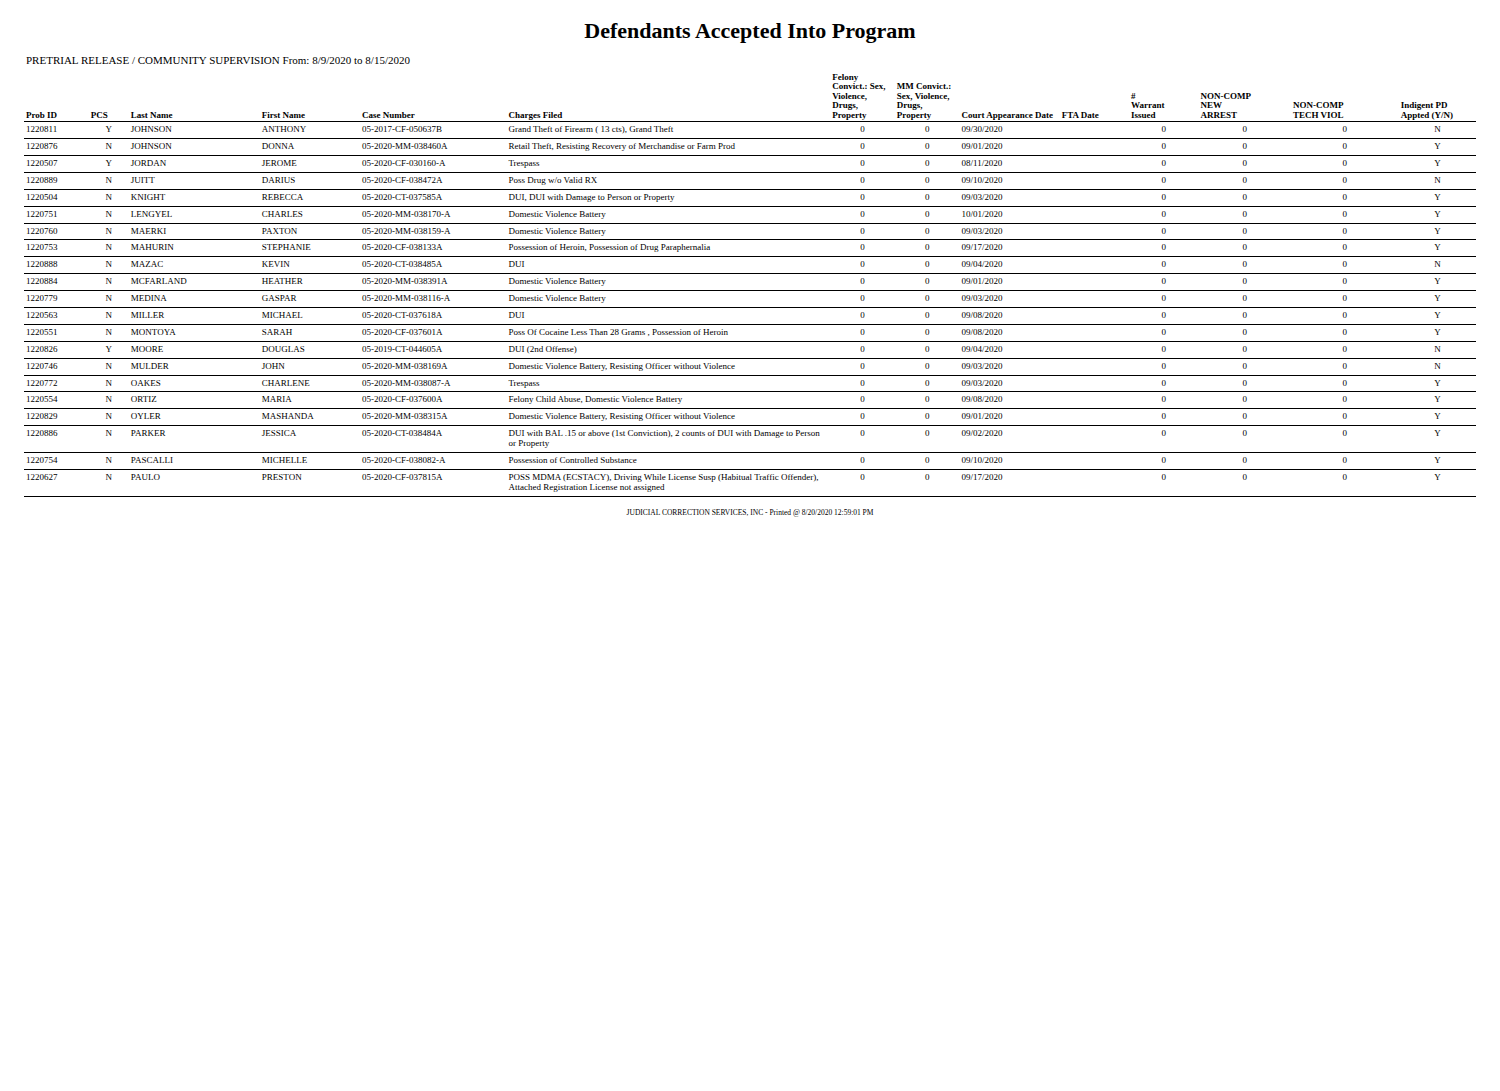Defendants Accepted Into Program
PRETRIAL RELEASE / COMMUNITY SUPERVISION From: 8/9/2020 to 8/15/2020
| Prob ID | PCS | Last Name | First Name | Case Number | Charges Filed | Felony Convict.: Sex, Violence, Drugs, Property | MM Convict.: Sex, Violence, Drugs, Property | Court Appearance Date | FTA Date | # Warrant Issued | NON-COMP NEW ARREST | NON-COMP TECH VIOL | Indigent PD Appted (Y/N) |
| --- | --- | --- | --- | --- | --- | --- | --- | --- | --- | --- | --- | --- | --- |
| 1220811 | Y | JOHNSON | ANTHONY | 05-2017-CF-050637B | Grand Theft of Firearm ( 13 cts), Grand Theft | 0 | 0 | 09/30/2020 | | 0 | 0 | 0 | N |
| 1220876 | N | JOHNSON | DONNA | 05-2020-MM-038460A | Retail Theft, Resisting Recovery of Merchandise or Farm Prod | 0 | 0 | 09/01/2020 | | 0 | 0 | 0 | Y |
| 1220507 | Y | JORDAN | JEROME | 05-2020-CF-030160-A | Trespass | 0 | 0 | 08/11/2020 | | 0 | 0 | 0 | Y |
| 1220889 | N | JUITT | DARIUS | 05-2020-CF-038472A | Poss Drug w/o Valid RX | 0 | 0 | 09/10/2020 | | 0 | 0 | 0 | N |
| 1220504 | N | KNIGHT | REBECCA | 05-2020-CT-037585A | DUI, DUI with Damage to Person or Property | 0 | 0 | 09/03/2020 | | 0 | 0 | 0 | Y |
| 1220751 | N | LENGYEL | CHARLES | 05-2020-MM-038170-A | Domestic Violence Battery | 0 | 0 | 10/01/2020 | | 0 | 0 | 0 | Y |
| 1220760 | N | MAERKI | PAXTON | 05-2020-MM-038159-A | Domestic Violence Battery | 0 | 0 | 09/03/2020 | | 0 | 0 | 0 | Y |
| 1220753 | N | MAHURIN | STEPHANIE | 05-2020-CF-038133A | Possession of Heroin, Possession of Drug Paraphernalia | 0 | 0 | 09/17/2020 | | 0 | 0 | 0 | Y |
| 1220888 | N | MAZAC | KEVIN | 05-2020-CT-038485A | DUI | 0 | 0 | 09/04/2020 | | 0 | 0 | 0 | N |
| 1220884 | N | MCFARLAND | HEATHER | 05-2020-MM-038391A | Domestic Violence Battery | 0 | 0 | 09/01/2020 | | 0 | 0 | 0 | Y |
| 1220779 | N | MEDINA | GASPAR | 05-2020-MM-038116-A | Domestic Violence Battery | 0 | 0 | 09/03/2020 | | 0 | 0 | 0 | Y |
| 1220563 | N | MILLER | MICHAEL | 05-2020-CT-037618A | DUI | 0 | 0 | 09/08/2020 | | 0 | 0 | 0 | Y |
| 1220551 | N | MONTOYA | SARAH | 05-2020-CF-037601A | Poss Of Cocaine Less Than 28 Grams , Possession of Heroin | 0 | 0 | 09/08/2020 | | 0 | 0 | 0 | Y |
| 1220826 | Y | MOORE | DOUGLAS | 05-2019-CT-044605A | DUI (2nd Offense) | 0 | 0 | 09/04/2020 | | 0 | 0 | 0 | N |
| 1220746 | N | MULDER | JOHN | 05-2020-MM-038169A | Domestic Violence Battery, Resisting Officer without Violence | 0 | 0 | 09/03/2020 | | 0 | 0 | 0 | N |
| 1220772 | N | OAKES | CHARLENE | 05-2020-MM-038087-A | Trespass | 0 | 0 | 09/03/2020 | | 0 | 0 | 0 | Y |
| 1220554 | N | ORTIZ | MARIA | 05-2020-CF-037600A | Felony Child Abuse, Domestic Violence Battery | 0 | 0 | 09/08/2020 | | 0 | 0 | 0 | Y |
| 1220829 | N | OYLER | MASHANDA | 05-2020-MM-038315A | Domestic Violence Battery, Resisting Officer without Violence | 0 | 0 | 09/01/2020 | | 0 | 0 | 0 | Y |
| 1220886 | N | PARKER | JESSICA | 05-2020-CT-038484A | DUI with BAL .15 or above (1st Conviction), 2 counts of DUI with Damage to Person or Property | 0 | 0 | 09/02/2020 | | 0 | 0 | 0 | Y |
| 1220754 | N | PASCALLI | MICHELLE | 05-2020-CF-038082-A | Possession of Controlled Substance | 0 | 0 | 09/10/2020 | | 0 | 0 | 0 | Y |
| 1220627 | N | PAULO | PRESTON | 05-2020-CF-037815A | POSS MDMA (ECSTACY), Driving While License Susp (Habitual Traffic Offender), Attached Registration License not assigned | 0 | 0 | 09/17/2020 | | 0 | 0 | 0 | Y |
JUDICIAL CORRECTION SERVICES, INC - Printed @ 8/20/2020 12:59:01 PM